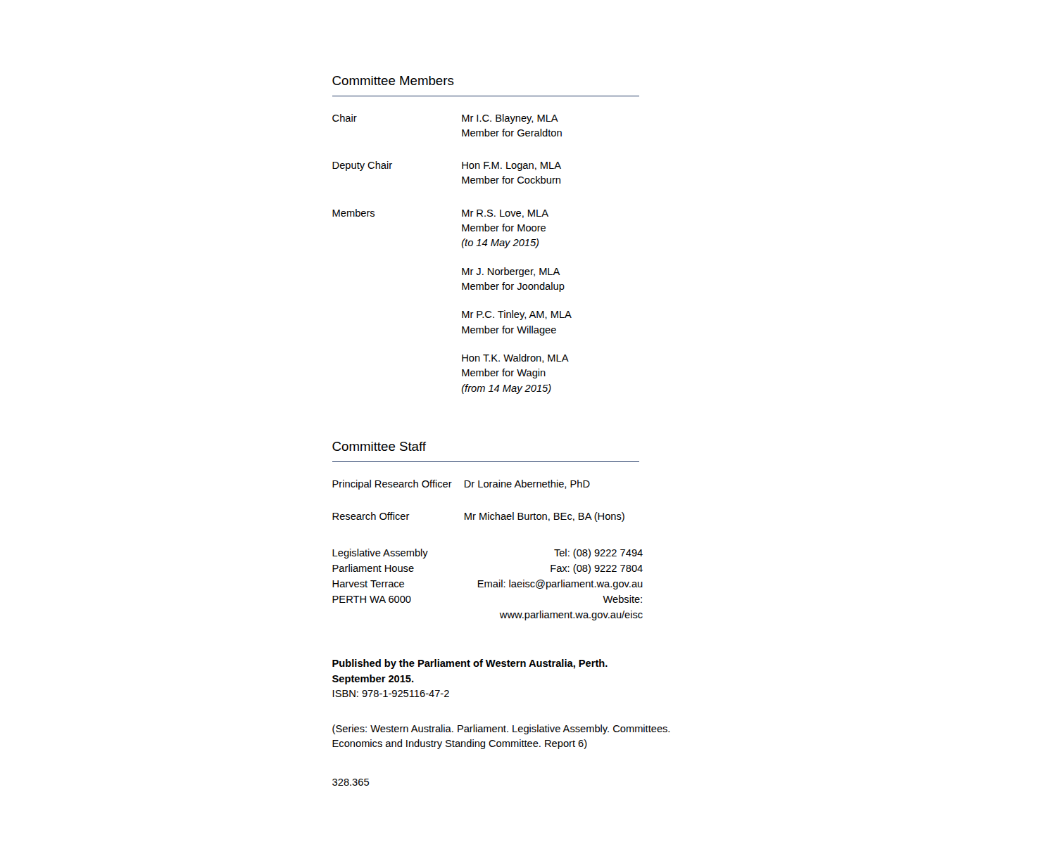Committee Members
| Chair | Mr I.C. Blayney, MLA Member for Geraldton |
| Deputy Chair | Hon F.M. Logan, MLA Member for Cockburn |
| Members | Mr R.S. Love, MLA Member for Moore (to 14 May 2015) Mr J. Norberger, MLA Member for Joondalup Mr P.C. Tinley, AM, MLA Member for Willagee Hon T.K. Waldron, MLA Member for Wagin (from 14 May 2015) |
Committee Staff
| Principal Research Officer | Dr Loraine Abernethie, PhD |
| Research Officer | Mr Michael Burton, BEc, BA (Hons) |
| Legislative Assembly | Tel: (08) 9222 7494 |
| Parliament House | Fax: (08) 9222 7804 |
| Harvest Terrace | Email: laeisc@parliament.wa.gov.au |
| PERTH WA 6000 | Website: www.parliament.wa.gov.au/eisc |
Published by the Parliament of Western Australia, Perth.
September 2015.
ISBN: 978-1-925116-47-2
(Series: Western Australia. Parliament. Legislative Assembly. Committees.
Economics and Industry Standing Committee. Report 6)
328.365